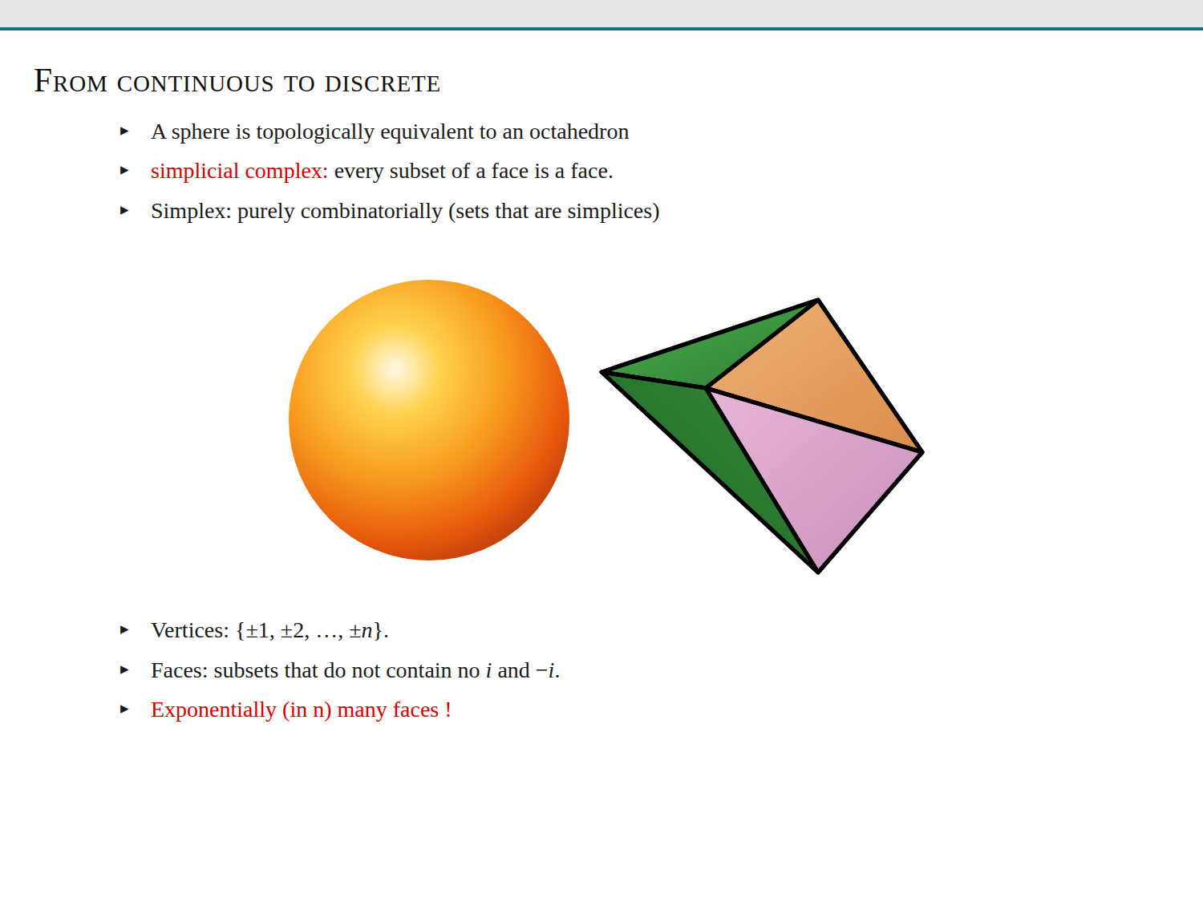From continuous to discrete
A sphere is topologically equivalent to an octahedron
simplicial complex: every subset of a face is a face.
Simplex: purely combinatorially (sets that are simplices)
Vertices: {±1, ±2, …, ±n}.
Faces: subsets that do not contain no i and −i.
Exponentially (in n) many faces !